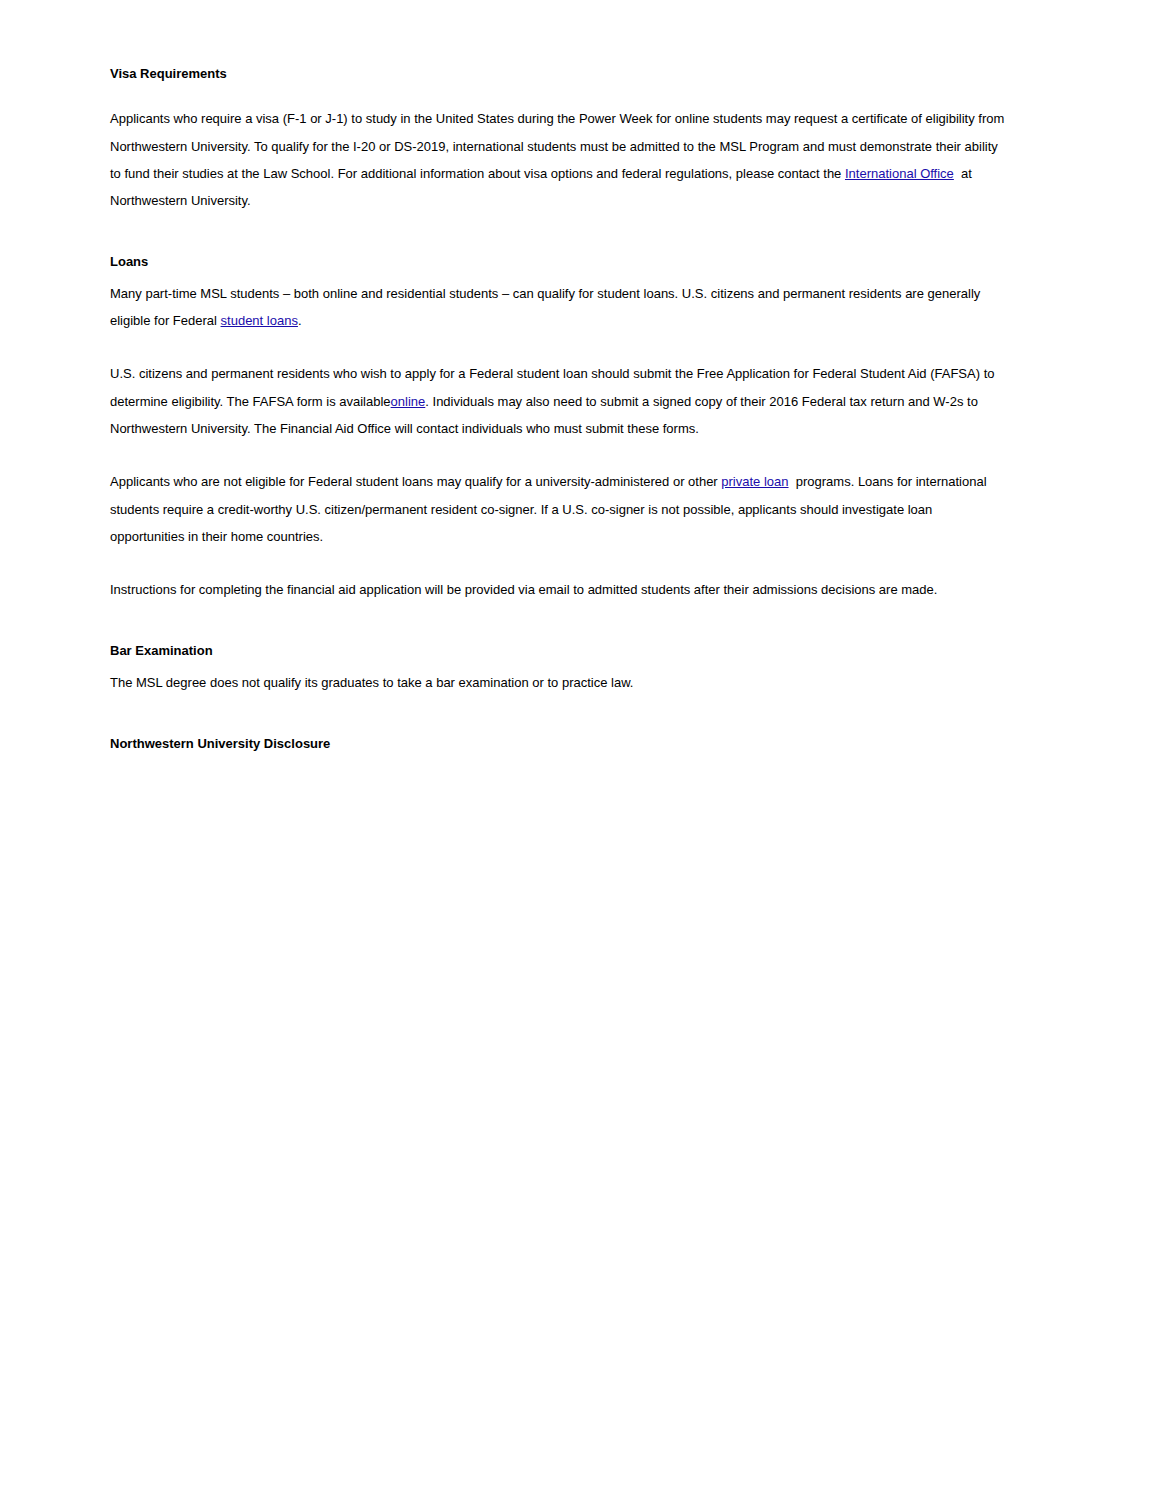Visa Requirements
Applicants who require a visa (F-1 or J-1) to study in the United States during the Power Week for online students may request a certificate of eligibility from Northwestern University. To qualify for the I-20 or DS-2019, international students must be admitted to the MSL Program and must demonstrate their ability to fund their studies at the Law School. For additional information about visa options and federal regulations, please contact the International Office at Northwestern University.
Loans
Many part-time MSL students – both online and residential students – can qualify for student loans. U.S. citizens and permanent residents are generally eligible for Federal student loans.
U.S. citizens and permanent residents who wish to apply for a Federal student loan should submit the Free Application for Federal Student Aid (FAFSA) to determine eligibility. The FAFSA form is availableonline. Individuals may also need to submit a signed copy of their 2016 Federal tax return and W-2s to Northwestern University. The Financial Aid Office will contact individuals who must submit these forms.
Applicants who are not eligible for Federal student loans may qualify for a university-administered or other private loan programs. Loans for international students require a credit-worthy U.S. citizen/permanent resident co-signer. If a U.S. co-signer is not possible, applicants should investigate loan opportunities in their home countries.
Instructions for completing the financial aid application will be provided via email to admitted students after their admissions decisions are made.
Bar Examination
The MSL degree does not qualify its graduates to take a bar examination or to practice law.
Northwestern University Disclosure